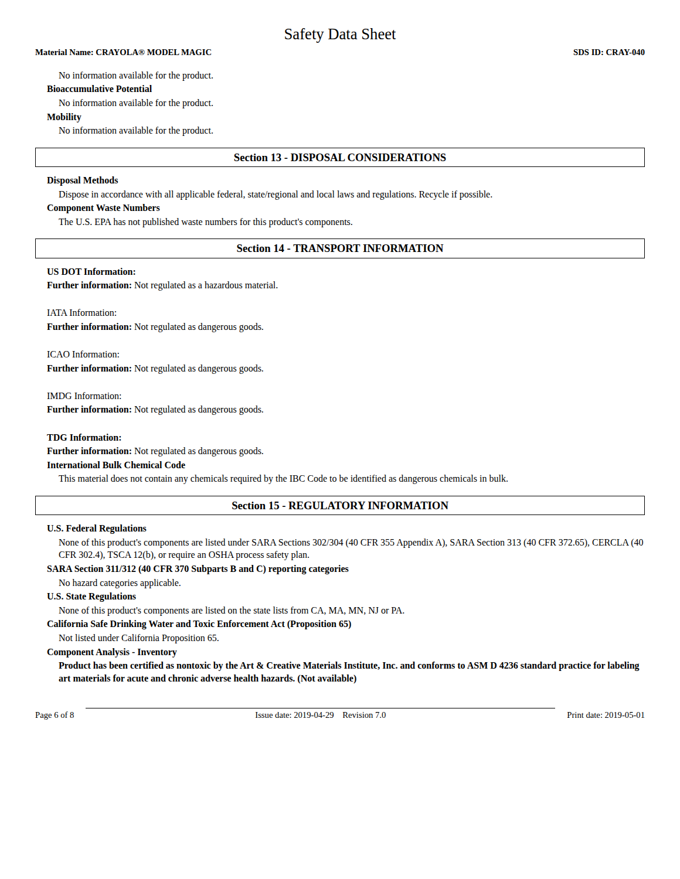Safety Data Sheet
Material Name: CRAYOLA® MODEL MAGIC SDS ID: CRAY-040
No information available for the product.
Bioaccumulative Potential
No information available for the product.
Mobility
No information available for the product.
Section 13 - DISPOSAL CONSIDERATIONS
Disposal Methods
Dispose in accordance with all applicable federal, state/regional and local laws and regulations. Recycle if possible.
Component Waste Numbers
The U.S. EPA has not published waste numbers for this product's components.
Section 14 - TRANSPORT INFORMATION
US DOT Information:
Further information: Not regulated as a hazardous material.
IATA Information:
Further information: Not regulated as dangerous goods.
ICAO Information:
Further information: Not regulated as dangerous goods.
IMDG Information:
Further information: Not regulated as dangerous goods.
TDG Information:
Further information: Not regulated as dangerous goods.
International Bulk Chemical Code
This material does not contain any chemicals required by the IBC Code to be identified as dangerous chemicals in bulk.
Section 15 - REGULATORY INFORMATION
U.S. Federal Regulations
None of this product's components are listed under SARA Sections 302/304 (40 CFR 355 Appendix A), SARA Section 313 (40 CFR 372.65), CERCLA (40 CFR 302.4), TSCA 12(b), or require an OSHA process safety plan.
SARA Section 311/312 (40 CFR 370 Subparts B and C) reporting categories
No hazard categories applicable.
U.S. State Regulations
None of this product's components are listed on the state lists from CA, MA, MN, NJ or PA.
California Safe Drinking Water and Toxic Enforcement Act (Proposition 65)
Not listed under California Proposition 65.
Component Analysis - Inventory
Product has been certified as nontoxic by the Art & Creative Materials Institute, Inc. and conforms to ASM D 4236 standard practice for labeling art materials for acute and chronic adverse health hazards. (Not available)
Page 6 of 8
Issue date: 2019-04-29 Revision 7.0
Print date: 2019-05-01